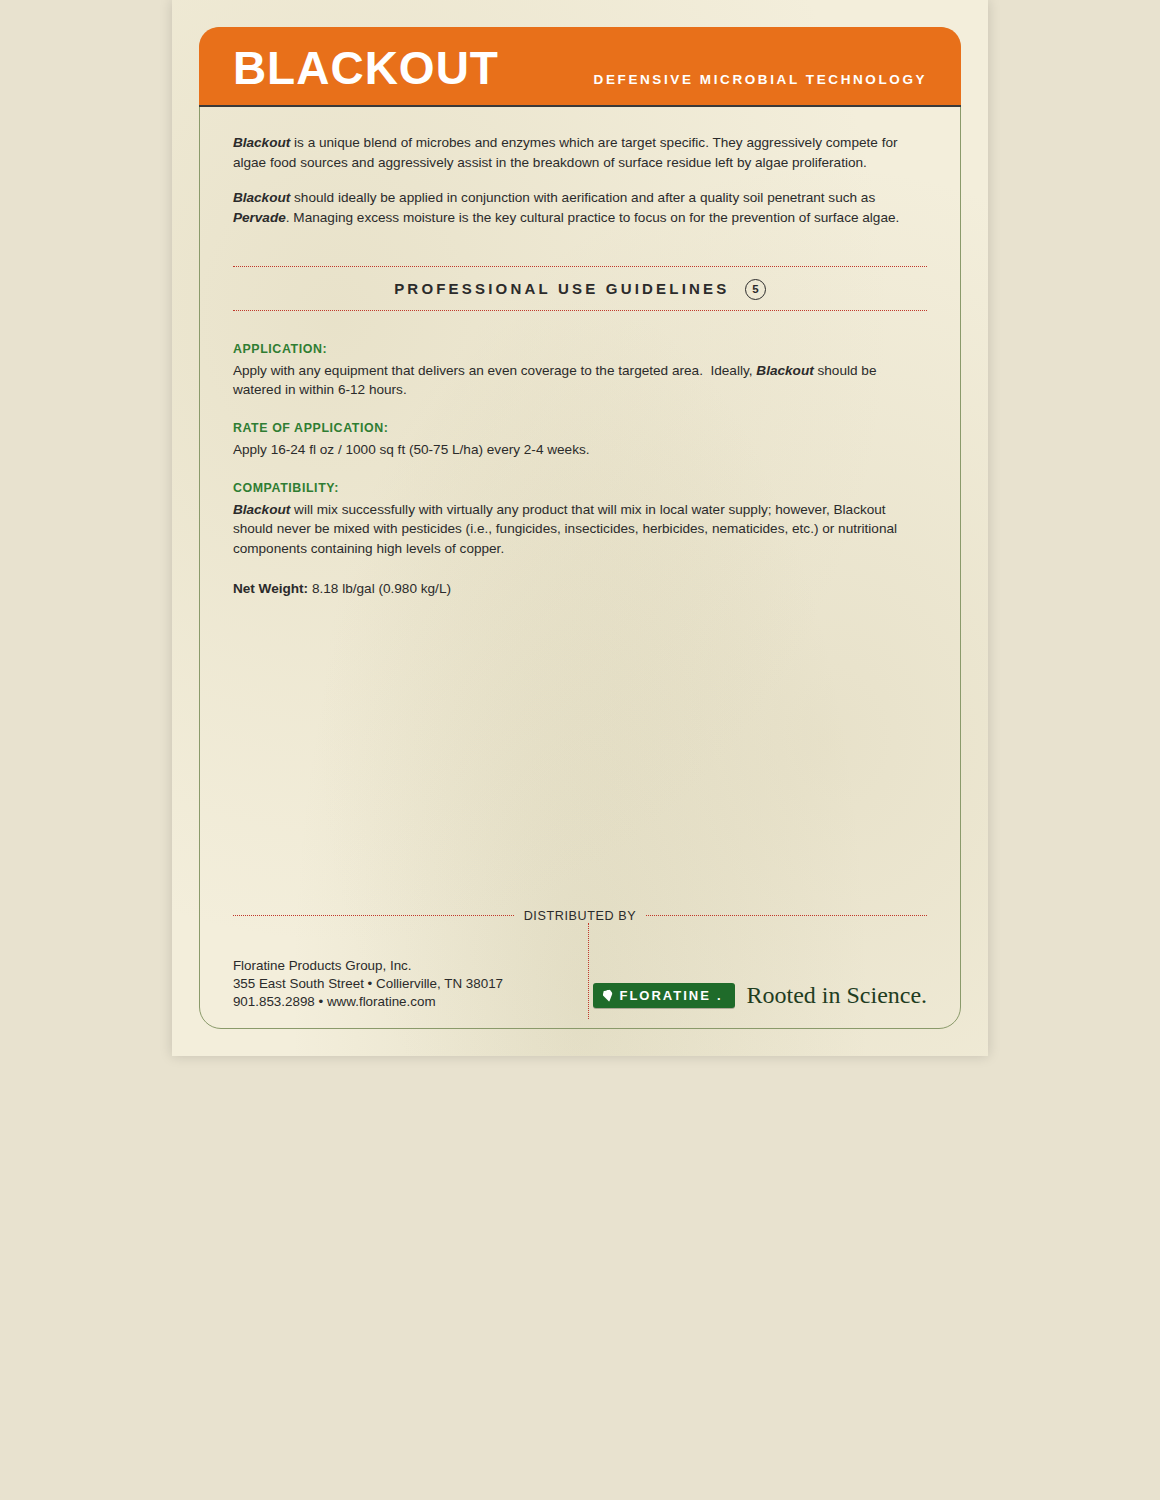BLACKOUT
Defensive Microbial Technology
Blackout is a unique blend of microbes and enzymes which are target specific. They aggressively compete for algae food sources and aggressively assist in the breakdown of surface residue left by algae proliferation.
Blackout should ideally be applied in conjunction with aerification and after a quality soil penetrant such as Pervade. Managing excess moisture is the key cultural practice to focus on for the prevention of surface algae.
Professional Use Guidelines 5
Application:
Apply with any equipment that delivers an even coverage to the targeted area. Ideally, Blackout should be watered in within 6-12 hours.
Rate of Application:
Apply 16-24 fl oz / 1000 sq ft (50-75 L/ha) every 2-4 weeks.
Compatibility:
Blackout will mix successfully with virtually any product that will mix in local water supply; however, Blackout should never be mixed with pesticides (i.e., fungicides, insecticides, herbicides, nematicides, etc.) or nutritional components containing high levels of copper.
Net Weight: 8.18 lb/gal (0.980 kg/L)
Distributed by
Floratine Products Group, Inc.
355 East South Street • Collierville, TN 38017
901.853.2898 • www.floratine.com
FLORATINE. Rooted in Science.